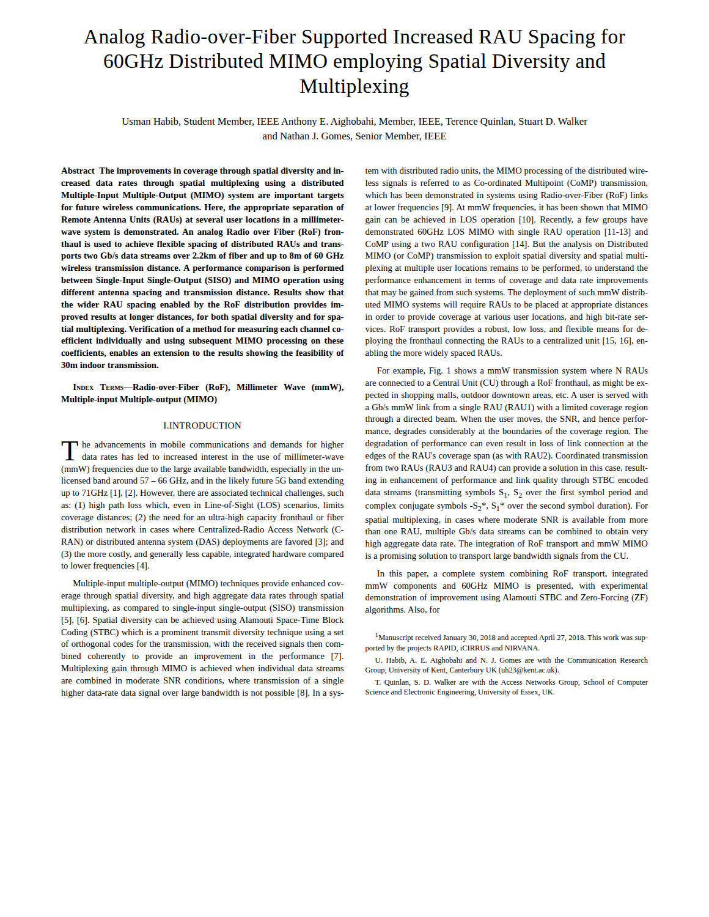Analog Radio-over-Fiber Supported Increased RAU Spacing for 60GHz Distributed MIMO employing Spatial Diversity and Multiplexing
Usman Habib, Student Member, IEEE Anthony E. Aighobahi, Member, IEEE, Terence Quinlan, Stuart D. Walker and Nathan J. Gomes, Senior Member, IEEE
Abstract The improvements in coverage through spatial diversity and increased data rates through spatial multiplexing using a distributed Multiple-Input Multiple-Output (MIMO) system are important targets for future wireless communications. Here, the appropriate separation of Remote Antenna Units (RAUs) at several user locations in a millimeter-wave system is demonstrated. An analog Radio over Fiber (RoF) fronthaul is used to achieve flexible spacing of distributed RAUs and transports two Gb/s data streams over 2.2km of fiber and up to 8m of 60 GHz wireless transmission distance. A performance comparison is performed between Single-Input Single-Output (SISO) and MIMO operation using different antenna spacing and transmission distance. Results show that the wider RAU spacing enabled by the RoF distribution provides improved results at longer distances, for both spatial diversity and for spatial multiplexing. Verification of a method for measuring each channel coefficient individually and using subsequent MIMO processing on these coefficients, enables an extension to the results showing the feasibility of 30m indoor transmission.
Index Terms—Radio-over-Fiber (RoF), Millimeter Wave (mmW), Multiple-input Multiple-output (MIMO)
I.INTRODUCTION
The advancements in mobile communications and demands for higher data rates has led to increased interest in the use of millimeter-wave (mmW) frequencies due to the large available bandwidth, especially in the unlicensed band around 57 – 66 GHz, and in the likely future 5G band extending up to 71GHz [1], [2]. However, there are associated technical challenges, such as: (1) high path loss which, even in Line-of-Sight (LOS) scenarios, limits coverage distances; (2) the need for an ultra-high capacity fronthaul or fiber distribution network in cases where Centralized-Radio Access Network (C-RAN) or distributed antenna system (DAS) deployments are favored [3]; and (3) the more costly, and generally less capable, integrated hardware compared to lower frequencies [4].
Multiple-input multiple-output (MIMO) techniques provide enhanced coverage through spatial diversity, and high aggregate data rates through spatial multiplexing, as compared to single-input single-output (SISO) transmission [5], [6]. Spatial diversity can be achieved using Alamouti Space-Time Block Coding (STBC) which is a prominent transmit diversity technique using a set of orthogonal codes for the transmission, with the received signals then combined coherently to provide an improvement in the performance [7]. Multiplexing gain through MIMO is achieved when individual data streams are combined in moderate SNR conditions, where transmission of a single higher data-rate data signal over large bandwidth is not possible [8]. In a system with distributed radio units, the MIMO processing of the distributed wireless signals is referred to as Co-ordinated Multipoint (CoMP) transmission, which has been demonstrated in systems using Radio-over-Fiber (RoF) links at lower frequencies [9]. At mmW frequencies, it has been shown that MIMO gain can be achieved in LOS operation [10]. Recently, a few groups have demonstrated 60GHz LOS MIMO with single RAU operation [11-13] and CoMP using a two RAU configuration [14]. But the analysis on Distributed MIMO (or CoMP) transmission to exploit spatial diversity and spatial multiplexing at multiple user locations remains to be performed, to understand the performance enhancement in terms of coverage and data rate improvements that may be gained from such systems. The deployment of such mmW distributed MIMO systems will require RAUs to be placed at appropriate distances in order to provide coverage at various user locations, and high bit-rate services. RoF transport provides a robust, low loss, and flexible means for deploying the fronthaul connecting the RAUs to a centralized unit [15, 16], enabling the more widely spaced RAUs.
For example, Fig. 1 shows a mmW transmission system where N RAUs are connected to a Central Unit (CU) through a RoF fronthaul, as might be expected in shopping malls, outdoor downtown areas, etc. A user is served with a Gb/s mmW link from a single RAU (RAU1) with a limited coverage region through a directed beam. When the user moves, the SNR, and hence performance, degrades considerably at the boundaries of the coverage region. The degradation of performance can even result in loss of link connection at the edges of the RAU's coverage span (as with RAU2). Coordinated transmission from two RAUs (RAU3 and RAU4) can provide a solution in this case, resulting in enhancement of performance and link quality through STBC encoded data streams (transmitting symbols S1, S2 over the first symbol period and complex conjugate symbols -S2*, S1* over the second symbol duration). For spatial multiplexing, in cases where moderate SNR is available from more than one RAU, multiple Gb/s data streams can be combined to obtain very high aggregate data rate. The integration of RoF transport and mmW MIMO is a promising solution to transport large bandwidth signals from the CU.
In this paper, a complete system combining RoF transport, integrated mmW components and 60GHz MIMO is presented, with experimental demonstration of improvement using Alamouti STBC and Zero-Forcing (ZF) algorithms. Also, for
1Manuscript received January 30, 2018 and accepted April 27, 2018. This work was supported by the projects RAPID, iCIRRUS and NIRVANA.
U. Habib, A. E. Aighobahi and N. J. Gomes are with the Communication Research Group, University of Kent, Canterbury UK (uh23@kent.ac.uk).
T. Quinlan, S. D. Walker are with the Access Networks Group, School of Computer Science and Electronic Engineering, University of Essex, UK.